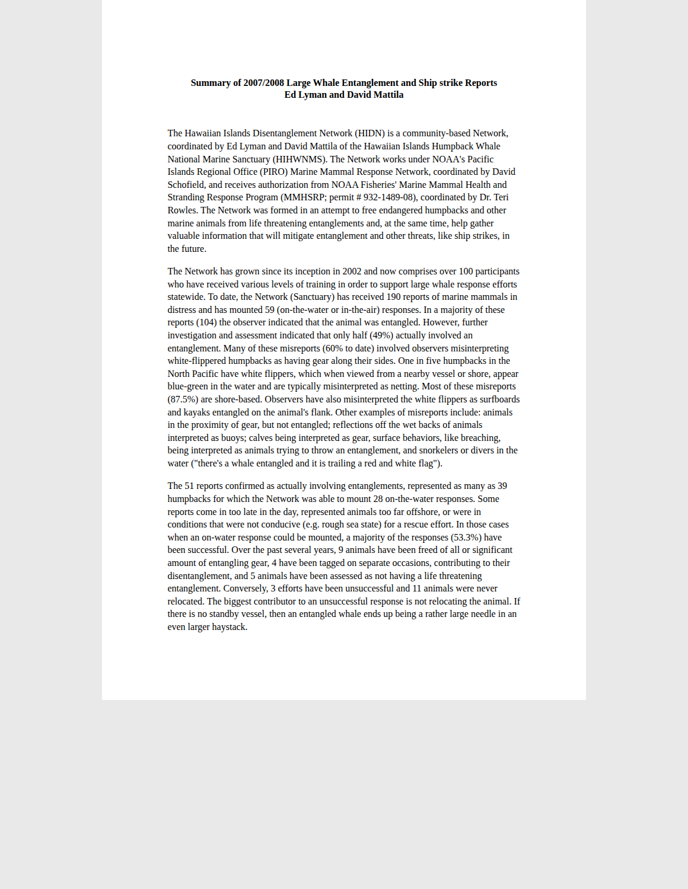Summary of 2007/2008 Large Whale Entanglement and Ship strike Reports Ed Lyman and David Mattila
The Hawaiian Islands Disentanglement Network (HIDN) is a community-based Network, coordinated by Ed Lyman and David Mattila of the Hawaiian Islands Humpback Whale National Marine Sanctuary (HIHWNMS). The Network works under NOAA's Pacific Islands Regional Office (PIRO) Marine Mammal Response Network, coordinated by David Schofield, and receives authorization from NOAA Fisheries' Marine Mammal Health and Stranding Response Program (MMHSRP; permit # 932-1489-08), coordinated by Dr. Teri Rowles. The Network was formed in an attempt to free endangered humpbacks and other marine animals from life threatening entanglements and, at the same time, help gather valuable information that will mitigate entanglement and other threats, like ship strikes, in the future.
The Network has grown since its inception in 2002 and now comprises over 100 participants who have received various levels of training in order to support large whale response efforts statewide. To date, the Network (Sanctuary) has received 190 reports of marine mammals in distress and has mounted 59 (on-the-water or in-the-air) responses. In a majority of these reports (104) the observer indicated that the animal was entangled. However, further investigation and assessment indicated that only half (49%) actually involved an entanglement. Many of these misreports (60% to date) involved observers misinterpreting white-flippered humpbacks as having gear along their sides. One in five humpbacks in the North Pacific have white flippers, which when viewed from a nearby vessel or shore, appear blue-green in the water and are typically misinterpreted as netting. Most of these misreports (87.5%) are shore-based. Observers have also misinterpreted the white flippers as surfboards and kayaks entangled on the animal's flank. Other examples of misreports include: animals in the proximity of gear, but not entangled; reflections off the wet backs of animals interpreted as buoys; calves being interpreted as gear, surface behaviors, like breaching, being interpreted as animals trying to throw an entanglement, and snorkelers or divers in the water ("there's a whale entangled and it is trailing a red and white flag").
The 51 reports confirmed as actually involving entanglements, represented as many as 39 humpbacks for which the Network was able to mount 28 on-the-water responses. Some reports come in too late in the day, represented animals too far offshore, or were in conditions that were not conducive (e.g. rough sea state) for a rescue effort. In those cases when an on-water response could be mounted, a majority of the responses (53.3%) have been successful. Over the past several years, 9 animals have been freed of all or significant amount of entangling gear, 4 have been tagged on separate occasions, contributing to their disentanglement, and 5 animals have been assessed as not having a life threatening entanglement. Conversely, 3 efforts have been unsuccessful and 11 animals were never relocated. The biggest contributor to an unsuccessful response is not relocating the animal. If there is no standby vessel, then an entangled whale ends up being a rather large needle in an even larger haystack.